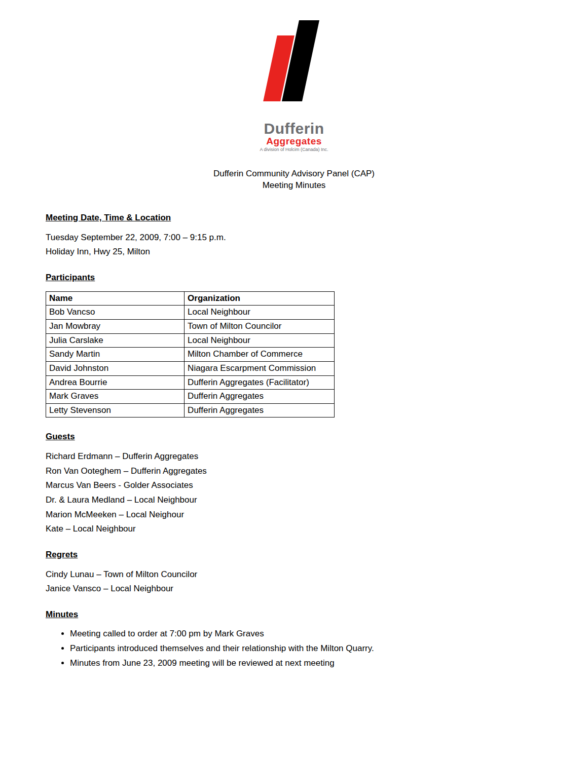Dufferin
Aggregates
A division of Holcim (Canada) Inc.
Dufferin Community Advisory Panel (CAP)
Meeting Minutes
Meeting Date, Time & Location
Tuesday September 22, 2009, 7:00 – 9:15 p.m.
Holiday Inn, Hwy 25, Milton
Participants
| Name | Organization |
| --- | --- |
| Bob Vancso | Local Neighbour |
| Jan Mowbray | Town of Milton Councilor |
| Julia Carslake | Local Neighbour |
| Sandy Martin | Milton Chamber of Commerce |
| David Johnston | Niagara Escarpment Commission |
| Andrea Bourrie | Dufferin Aggregates (Facilitator) |
| Mark Graves | Dufferin Aggregates |
| Letty Stevenson | Dufferin Aggregates |
Guests
Richard Erdmann – Dufferin Aggregates
Ron Van Ooteghem – Dufferin Aggregates
Marcus Van Beers - Golder Associates
Dr. & Laura Medland – Local Neighbour
Marion McMeeken – Local Neighour
Kate – Local Neighbour
Regrets
Cindy Lunau – Town of Milton Councilor
Janice Vansco – Local Neighbour
Minutes
Meeting called to order at 7:00 pm by Mark Graves
Participants introduced themselves and their relationship with the Milton Quarry.
Minutes from June 23, 2009 meeting will be reviewed at next meeting